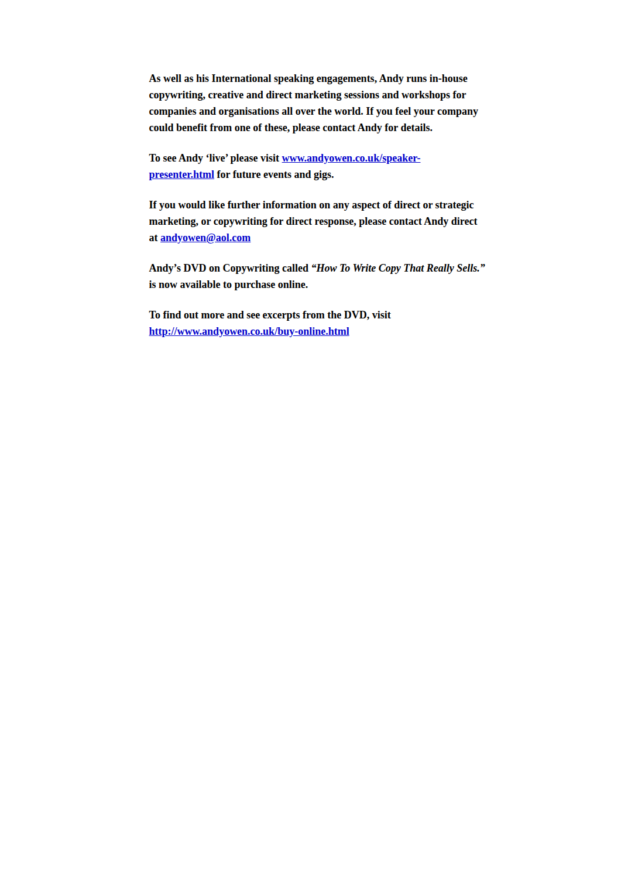As well as his International speaking engagements, Andy runs in-house copywriting, creative and direct marketing sessions and workshops for companies and organisations all over the world. If you feel your company could benefit from one of these, please contact Andy for details.
To see Andy ‘live’ please visit www.andyowen.co.uk/speaker-presenter.html for future events and gigs.
If you would like further information on any aspect of direct or strategic marketing, or copywriting for direct response, please contact Andy direct at andyowen@aol.com
Andy’s DVD on Copywriting called “How To Write Copy That Really Sells.” is now available to purchase online.
To find out more and see excerpts from the DVD, visit
http://www.andyowen.co.uk/buy-online.html